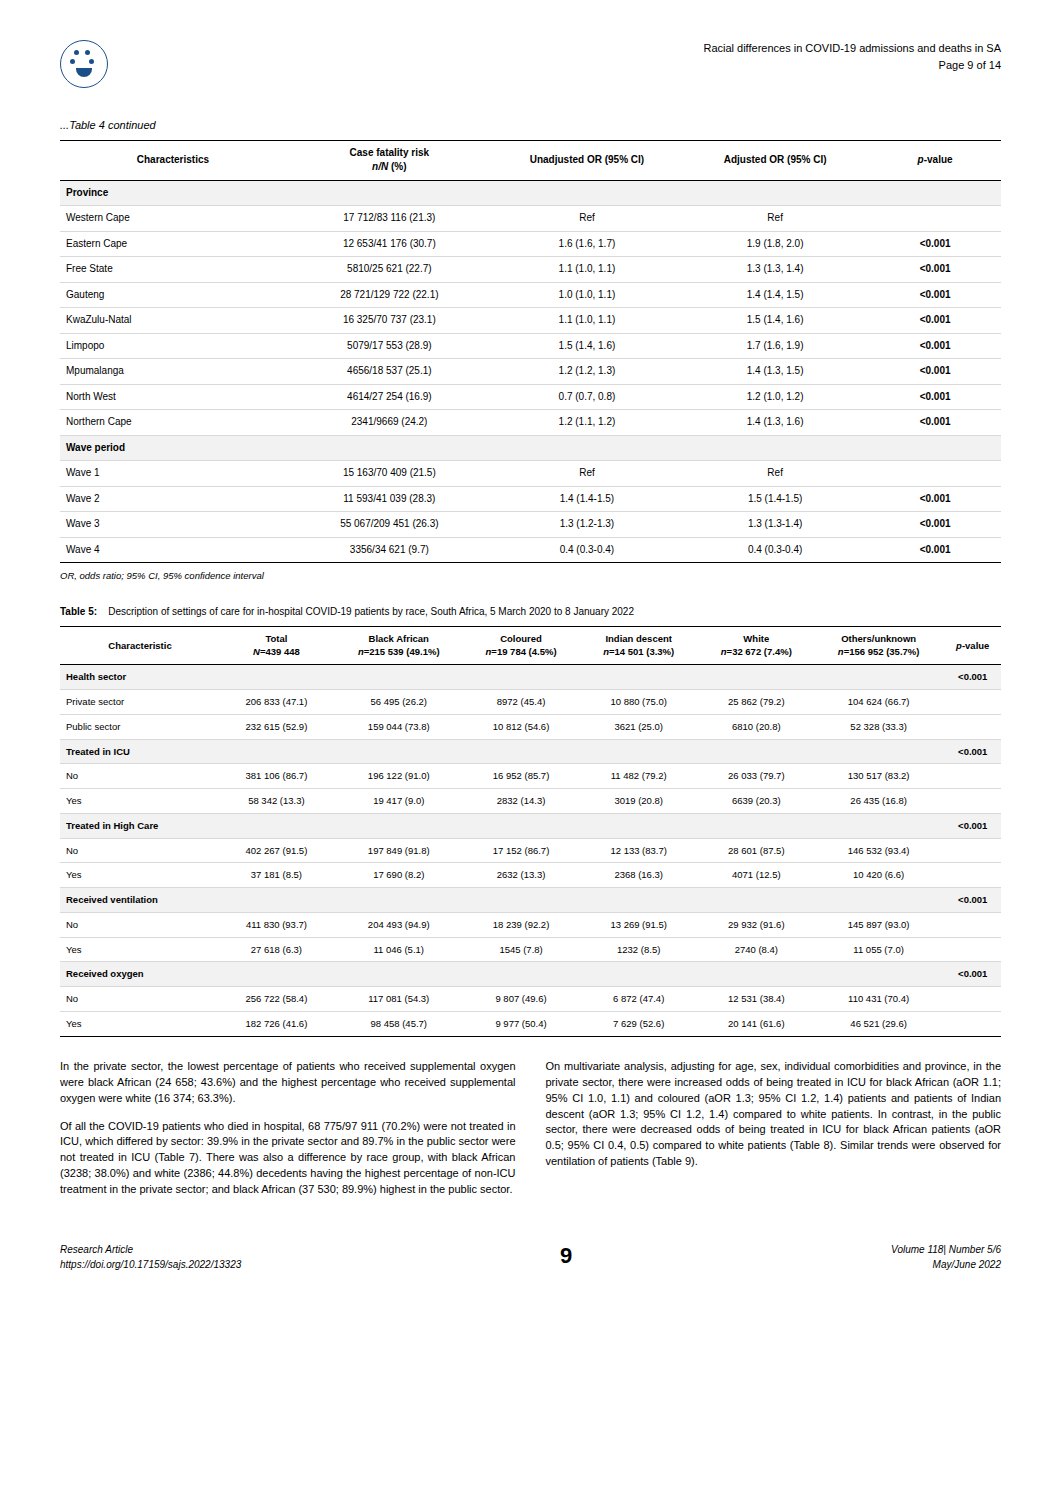Racial differences in COVID-19 admissions and deaths in SA
Page 9 of 14
...Table 4 continued
| Characteristics | Case fatality risk n/N (%) | Unadjusted OR (95% CI) | Adjusted OR (95% CI) | p -value |
| --- | --- | --- | --- | --- |
| Province | | | | |
| Western Cape | 17 712/83 116 (21.3) | Ref | Ref | |
| Eastern Cape | 12 653/41 176 (30.7) | 1.6 (1.6, 1.7) | 1.9 (1.8, 2.0) | <0.001 |
| Free State | 5810/25 621 (22.7) | 1.1 (1.0, 1.1) | 1.3 (1.3, 1.4) | <0.001 |
| Gauteng | 28 721/129 722 (22.1) | 1.0 (1.0, 1.1) | 1.4 (1.4, 1.5) | <0.001 |
| KwaZulu-Natal | 16 325/70 737 (23.1) | 1.1 (1.0, 1.1) | 1.5 (1.4, 1.6) | <0.001 |
| Limpopo | 5079/17 553 (28.9) | 1.5 (1.4, 1.6) | 1.7 (1.6, 1.9) | <0.001 |
| Mpumalanga | 4656/18 537 (25.1) | 1.2 (1.2, 1.3) | 1.4 (1.3, 1.5) | <0.001 |
| North West | 4614/27 254 (16.9) | 0.7 (0.7, 0.8) | 1.2 (1.0, 1.2) | <0.001 |
| Northern Cape | 2341/9669 (24.2) | 1.2 (1.1, 1.2) | 1.4 (1.3, 1.6) | <0.001 |
| Wave period | | | | |
| Wave 1 | 15 163/70 409 (21.5) | Ref | Ref | |
| Wave 2 | 11 593/41 039 (28.3) | 1.4 (1.4-1.5) | 1.5 (1.4-1.5) | <0.001 |
| Wave 3 | 55 067/209 451 (26.3) | 1.3 (1.2-1.3) | 1.3 (1.3-1.4) | <0.001 |
| Wave 4 | 3356/34 621 (9.7) | 0.4 (0.3-0.4) | 0.4 (0.3-0.4) | <0.001 |
OR, odds ratio; 95% CI, 95% confidence interval
Table 5: Description of settings of care for in-hospital COVID-19 patients by race, South Africa, 5 March 2020 to 8 January 2022
| Characteristic | Total N =439 448 | Black African n =215 539 (49.1%) | Coloured n =19 784 (4.5%) | Indian descent n =14 501 (3.3%) | White n =32 672 (7.4%) | Others/unknown n =156 952 (35.7%) | p -value |
| --- | --- | --- | --- | --- | --- | --- | --- |
| Health sector | | | | | | | <0.001 |
| Private sector | 206 833 (47.1) | 56 495 (26.2) | 8972 (45.4) | 10 880 (75.0) | 25 862 (79.2) | 104 624 (66.7) | |
| Public sector | 232 615 (52.9) | 159 044 (73.8) | 10 812 (54.6) | 3621 (25.0) | 6810 (20.8) | 52 328 (33.3) | |
| Treated in ICU | | | | | | | <0.001 |
| No | 381 106 (86.7) | 196 122 (91.0) | 16 952 (85.7) | 11 482 (79.2) | 26 033 (79.7) | 130 517 (83.2) | |
| Yes | 58 342 (13.3) | 19 417 (9.0) | 2832 (14.3) | 3019 (20.8) | 6639 (20.3) | 26 435 (16.8) | |
| Treated in High Care | | | | | | | <0.001 |
| No | 402 267 (91.5) | 197 849 (91.8) | 17 152 (86.7) | 12 133 (83.7) | 28 601 (87.5) | 146 532 (93.4) | |
| Yes | 37 181 (8.5) | 17 690 (8.2) | 2632 (13.3) | 2368 (16.3) | 4071 (12.5) | 10 420 (6.6) | |
| Received ventilation | | | | | | | <0.001 |
| No | 411 830 (93.7) | 204 493 (94.9) | 18 239 (92.2) | 13 269 (91.5) | 29 932 (91.6) | 145 897 (93.0) | |
| Yes | 27 618 (6.3) | 11 046 (5.1) | 1545 (7.8) | 1232 (8.5) | 2740 (8.4) | 11 055 (7.0) | |
| Received oxygen | | | | | | | <0.001 |
| No | 256 722 (58.4) | 117 081 (54.3) | 9 807 (49.6) | 6 872 (47.4) | 12 531 (38.4) | 110 431 (70.4) | |
| Yes | 182 726 (41.6) | 98 458 (45.7) | 9 977 (50.4) | 7 629 (52.6) | 20 141 (61.6) | 46 521 (29.6) | |
In the private sector, the lowest percentage of patients who received supplemental oxygen were black African (24 658; 43.6%) and the highest percentage who received supplemental oxygen were white (16 374; 63.3%).
Of all the COVID-19 patients who died in hospital, 68 775/97 911 (70.2%) were not treated in ICU, which differed by sector: 39.9% in the private sector and 89.7% in the public sector were not treated in ICU (Table 7). There was also a difference by race group, with black African (3238; 38.0%) and white (2386; 44.8%) decedents having the highest percentage of non-ICU treatment in the private sector; and black African (37 530; 89.9%) highest in the public sector.
On multivariate analysis, adjusting for age, sex, individual comorbidities and province, in the private sector, there were increased odds of being treated in ICU for black African (aOR 1.1; 95% CI 1.0, 1.1) and coloured (aOR 1.3; 95% CI 1.2, 1.4) patients and patients of Indian descent (aOR 1.3; 95% CI 1.2, 1.4) compared to white patients. In contrast, in the public sector, there were decreased odds of being treated in ICU for black African patients (aOR 0.5; 95% CI 0.4, 0.5) compared to white patients (Table 8). Similar trends were observed for ventilation of patients (Table 9).
Research Article
https://doi.org/10.17159/sajs.2022/13323
9
Volume 118| Number 5/6
May/June 2022